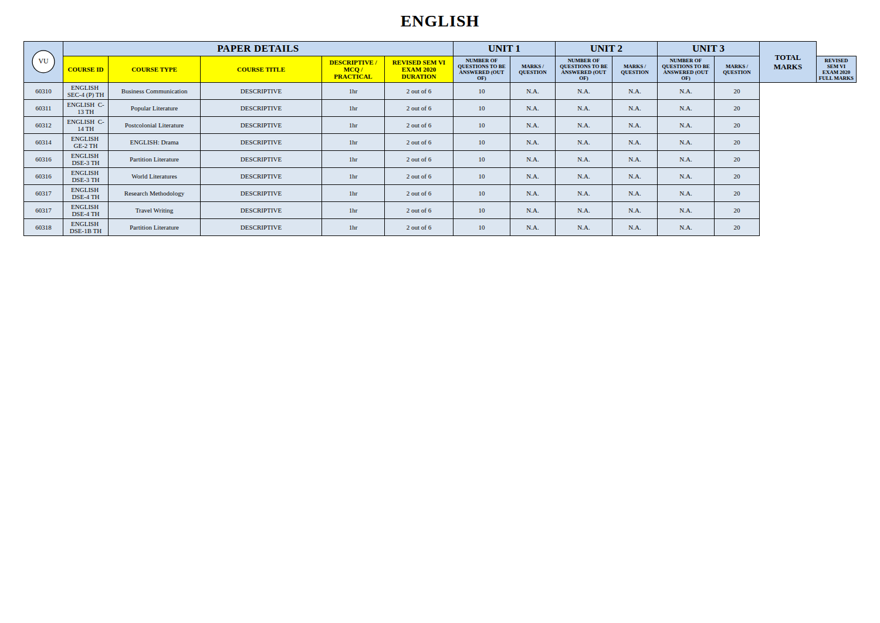ENGLISH
| | PAPER DETAILS | UNIT 1 | UNIT 2 | UNIT 3 | TOTAL MARKS |
| --- | --- | --- | --- | --- | --- |
| COURSE ID | COURSE TYPE | COURSE TITLE | DESCRIPTIVE / MCQ / PRACTICAL | REVISED SEM VI EXAM 2020 DURATION | NUMBER OF QUESTIONS TO BE ANSWERED (OUT OF) | MARKS / QUESTION | NUMBER OF QUESTIONS TO BE ANSWERED (OUT OF) | MARKS / QUESTION | NUMBER OF QUESTIONS TO BE ANSWERED (OUT OF) | MARKS / QUESTION | REVISED SEM VI EXAM 2020 FULL MARKS |
| 60310 | ENGLISH SEC-4 (P) TH | Business Communication | DESCRIPTIVE | 1hr | 2 out of 6 | 10 | N.A. | N.A. | N.A. | N.A. | 20 |
| 60311 | ENGLISH C-13 TH | Popular Literature | DESCRIPTIVE | 1hr | 2 out of 6 | 10 | N.A. | N.A. | N.A. | N.A. | 20 |
| 60312 | ENGLISH C-14 TH | Postcolonial Literature | DESCRIPTIVE | 1hr | 2 out of 6 | 10 | N.A. | N.A. | N.A. | N.A. | 20 |
| 60314 | ENGLISH GE-2 TH | ENGLISH: Drama | DESCRIPTIVE | 1hr | 2 out of 6 | 10 | N.A. | N.A. | N.A. | N.A. | 20 |
| 60316 | ENGLISH DSE-3 TH | Partition Literature | DESCRIPTIVE | 1hr | 2 out of 6 | 10 | N.A. | N.A. | N.A. | N.A. | 20 |
| 60316 | ENGLISH DSE-3 TH | World Literatures | DESCRIPTIVE | 1hr | 2 out of 6 | 10 | N.A. | N.A. | N.A. | N.A. | 20 |
| 60317 | ENGLISH DSE-4 TH | Research Methodology | DESCRIPTIVE | 1hr | 2 out of 6 | 10 | N.A. | N.A. | N.A. | N.A. | 20 |
| 60317 | ENGLISH DSE-4 TH | Travel Writing | DESCRIPTIVE | 1hr | 2 out of 6 | 10 | N.A. | N.A. | N.A. | N.A. | 20 |
| 60318 | ENGLISH DSE-1B TH | Partition Literature | DESCRIPTIVE | 1hr | 2 out of 6 | 10 | N.A. | N.A. | N.A. | N.A. | 20 |